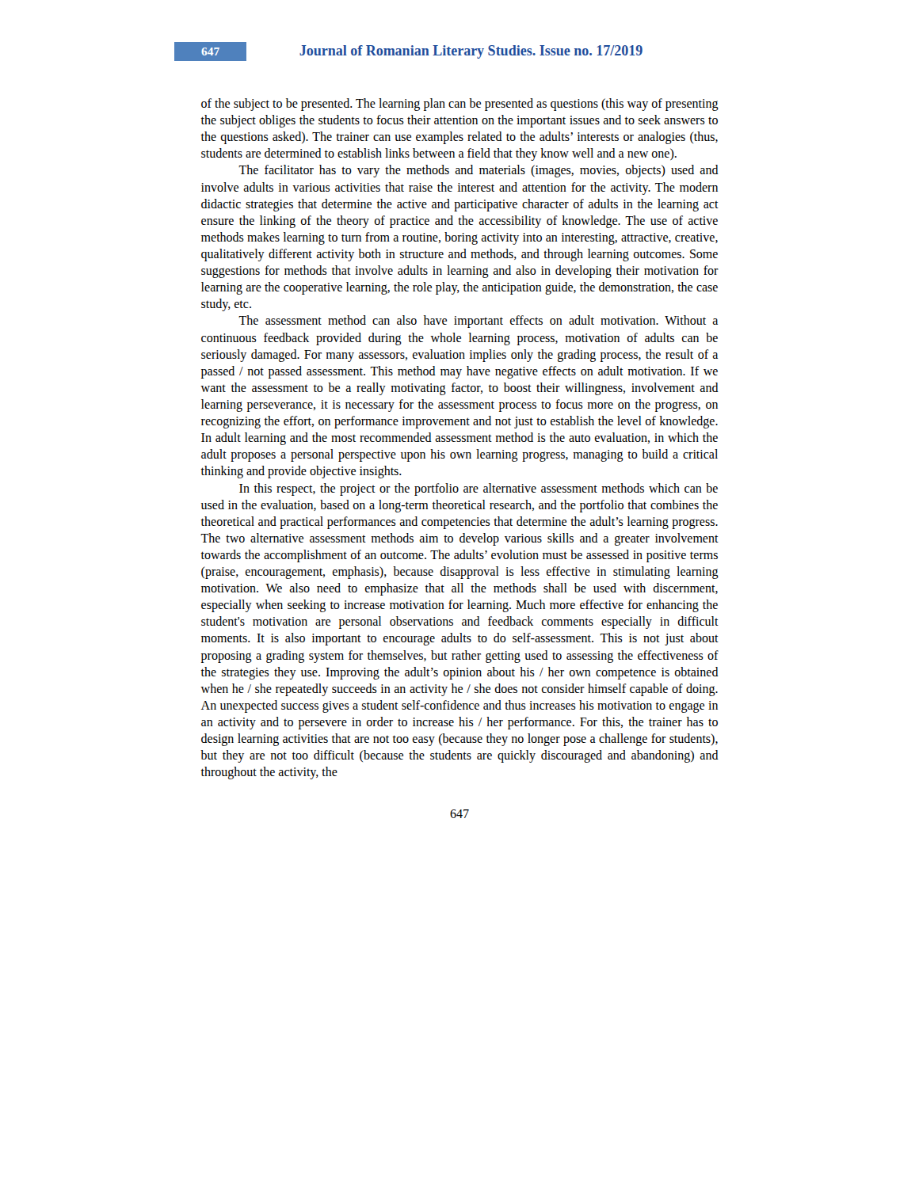647
Journal of Romanian Literary Studies. Issue no. 17/2019
of the subject to be presented. The learning plan can be presented as questions (this way of presenting the subject obliges the students to focus their attention on the important issues and to seek answers to the questions asked). The trainer can use examples related to the adults’ interests or analogies (thus, students are determined to establish links between a field that they know well and a new one).
The facilitator has to vary the methods and materials (images, movies, objects) used and involve adults in various activities that raise the interest and attention for the activity. The modern didactic strategies that determine the active and participative character of adults in the learning act ensure the linking of the theory of practice and the accessibility of knowledge. The use of active methods makes learning to turn from a routine, boring activity into an interesting, attractive, creative, qualitatively different activity both in structure and methods, and through learning outcomes. Some suggestions for methods that involve adults in learning and also in developing their motivation for learning are the cooperative learning, the role play, the anticipation guide, the demonstration, the case study, etc.
The assessment method can also have important effects on adult motivation. Without a continuous feedback provided during the whole learning process, motivation of adults can be seriously damaged. For many assessors, evaluation implies only the grading process, the result of a passed / not passed assessment. This method may have negative effects on adult motivation. If we want the assessment to be a really motivating factor, to boost their willingness, involvement and learning perseverance, it is necessary for the assessment process to focus more on the progress, on recognizing the effort, on performance improvement and not just to establish the level of knowledge. In adult learning and the most recommended assessment method is the auto evaluation, in which the adult proposes a personal perspective upon his own learning progress, managing to build a critical thinking and provide objective insights.
In this respect, the project or the portfolio are alternative assessment methods which can be used in the evaluation, based on a long-term theoretical research, and the portfolio that combines the theoretical and practical performances and competencies that determine the adult’s learning progress. The two alternative assessment methods aim to develop various skills and a greater involvement towards the accomplishment of an outcome. The adults’ evolution must be assessed in positive terms (praise, encouragement, emphasis), because disapproval is less effective in stimulating learning motivation. We also need to emphasize that all the methods shall be used with discernment, especially when seeking to increase motivation for learning. Much more effective for enhancing the student's motivation are personal observations and feedback comments especially in difficult moments. It is also important to encourage adults to do self-assessment. This is not just about proposing a grading system for themselves, but rather getting used to assessing the effectiveness of the strategies they use. Improving the adult’s opinion about his / her own competence is obtained when he / she repeatedly succeeds in an activity he / she does not consider himself capable of doing. An unexpected success gives a student self-confidence and thus increases his motivation to engage in an activity and to persevere in order to increase his / her performance. For this, the trainer has to design learning activities that are not too easy (because they no longer pose a challenge for students), but they are not too difficult (because the students are quickly discouraged and abandoning) and throughout the activity, the
647